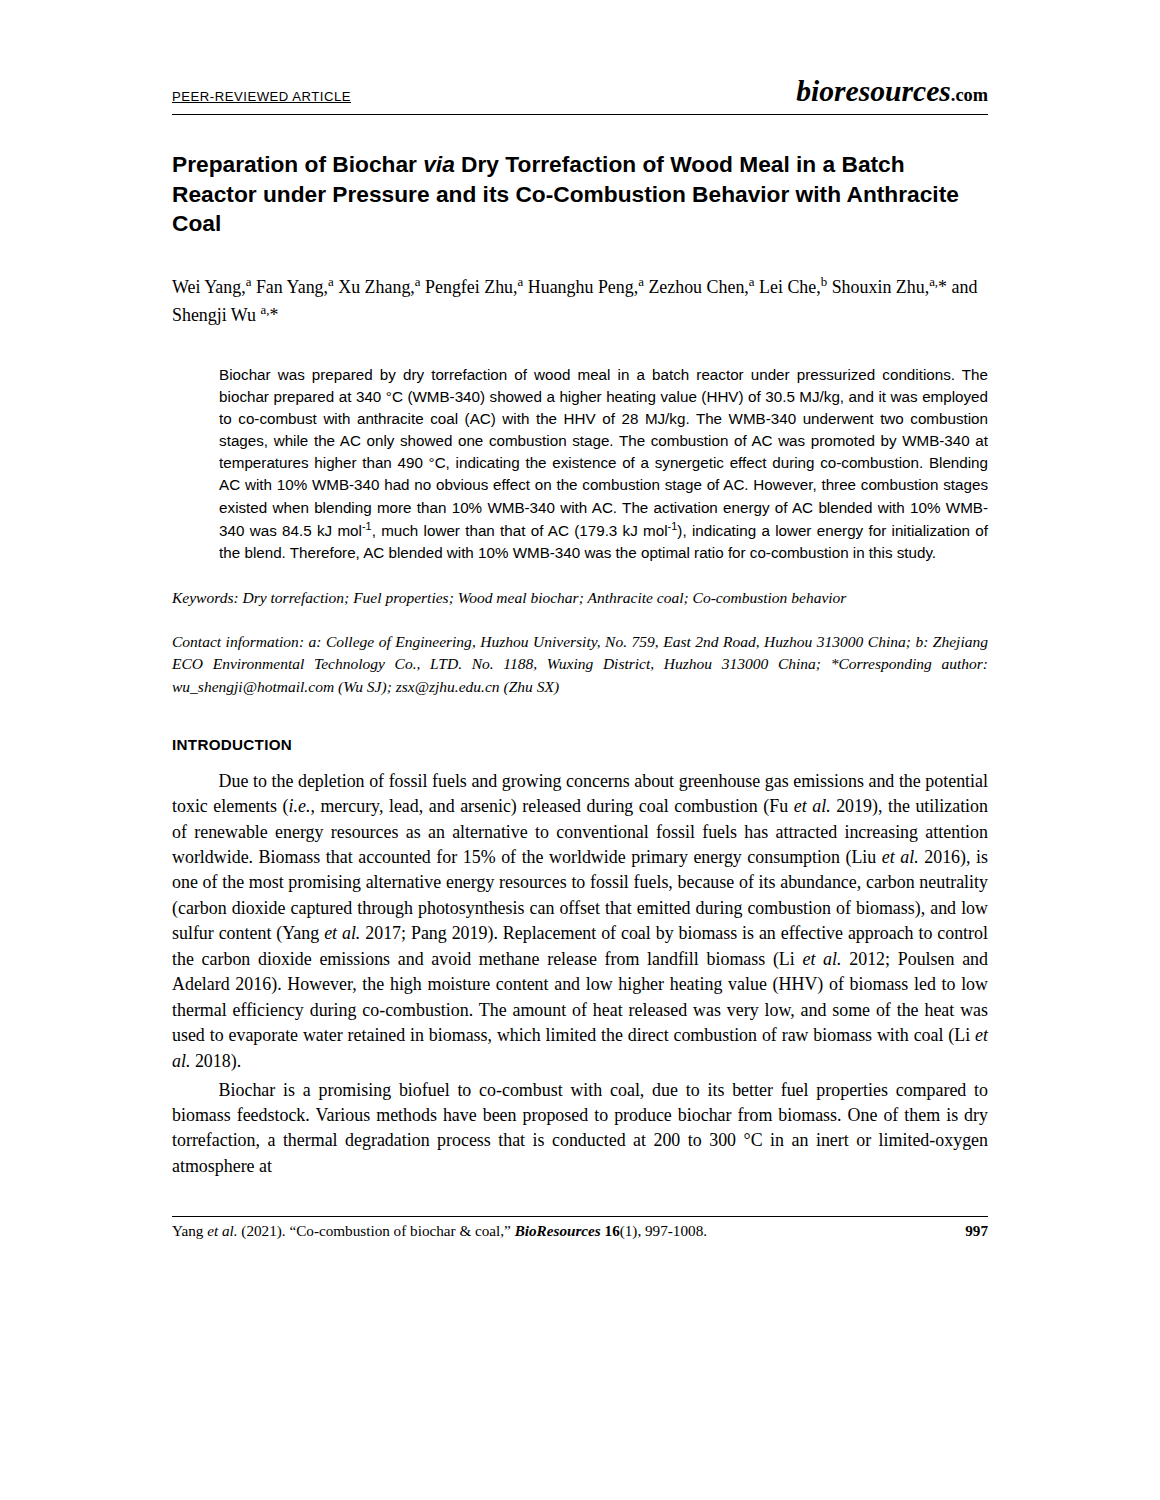PEER-REVIEWED ARTICLE bioresources.com
Preparation of Biochar via Dry Torrefaction of Wood Meal in a Batch Reactor under Pressure and its Co-Combustion Behavior with Anthracite Coal
Wei Yang,a Fan Yang,a Xu Zhang,a Pengfei Zhu,a Huanghu Peng,a Zezhou Chen,a Lei Che,b Shouxin Zhu,a,* and Shengji Wu a,*
Biochar was prepared by dry torrefaction of wood meal in a batch reactor under pressurized conditions. The biochar prepared at 340 °C (WMB-340) showed a higher heating value (HHV) of 30.5 MJ/kg, and it was employed to co-combust with anthracite coal (AC) with the HHV of 28 MJ/kg. The WMB-340 underwent two combustion stages, while the AC only showed one combustion stage. The combustion of AC was promoted by WMB-340 at temperatures higher than 490 °C, indicating the existence of a synergetic effect during co-combustion. Blending AC with 10% WMB-340 had no obvious effect on the combustion stage of AC. However, three combustion stages existed when blending more than 10% WMB-340 with AC. The activation energy of AC blended with 10% WMB-340 was 84.5 kJ mol-1, much lower than that of AC (179.3 kJ mol-1), indicating a lower energy for initialization of the blend. Therefore, AC blended with 10% WMB-340 was the optimal ratio for co-combustion in this study.
Keywords: Dry torrefaction; Fuel properties; Wood meal biochar; Anthracite coal; Co-combustion behavior
Contact information: a: College of Engineering, Huzhou University, No. 759, East 2nd Road, Huzhou 313000 China; b: Zhejiang ECO Environmental Technology Co., LTD. No. 1188, Wuxing District, Huzhou 313000 China; *Corresponding author: wu_shengji@hotmail.com (Wu SJ); zsx@zjhu.edu.cn (Zhu SX)
INTRODUCTION
Due to the depletion of fossil fuels and growing concerns about greenhouse gas emissions and the potential toxic elements (i.e., mercury, lead, and arsenic) released during coal combustion (Fu et al. 2019), the utilization of renewable energy resources as an alternative to conventional fossil fuels has attracted increasing attention worldwide. Biomass that accounted for 15% of the worldwide primary energy consumption (Liu et al. 2016), is one of the most promising alternative energy resources to fossil fuels, because of its abundance, carbon neutrality (carbon dioxide captured through photosynthesis can offset that emitted during combustion of biomass), and low sulfur content (Yang et al. 2017; Pang 2019). Replacement of coal by biomass is an effective approach to control the carbon dioxide emissions and avoid methane release from landfill biomass (Li et al. 2012; Poulsen and Adelard 2016). However, the high moisture content and low higher heating value (HHV) of biomass led to low thermal efficiency during co-combustion. The amount of heat released was very low, and some of the heat was used to evaporate water retained in biomass, which limited the direct combustion of raw biomass with coal (Li et al. 2018).
Biochar is a promising biofuel to co-combust with coal, due to its better fuel properties compared to biomass feedstock. Various methods have been proposed to produce biochar from biomass. One of them is dry torrefaction, a thermal degradation process that is conducted at 200 to 300 °C in an inert or limited-oxygen atmosphere at
Yang et al. (2021). “Co-combustion of biochar & coal,” BioResources 16(1), 997-1008. 997